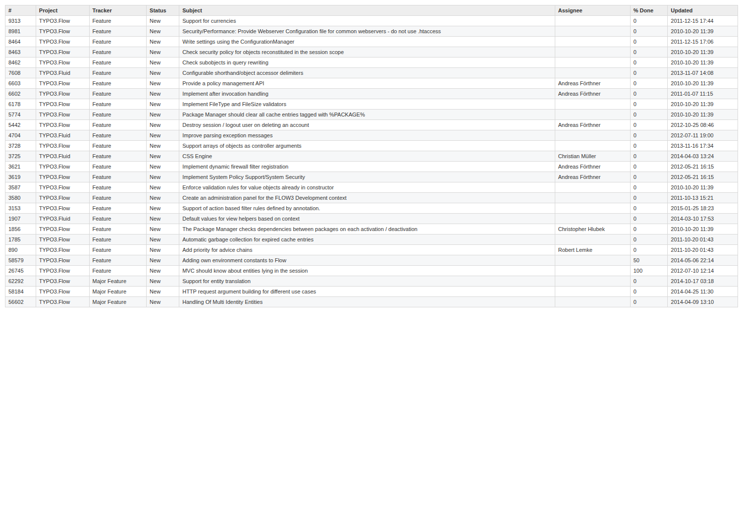| # | Project | Tracker | Status | Subject | Assignee | % Done | Updated |
| --- | --- | --- | --- | --- | --- | --- | --- |
| 9313 | TYPO3.Flow | Feature | New | Support for currencies | | 0 | 2011-12-15 17:44 |
| 8981 | TYPO3.Flow | Feature | New | Security/Performance: Provide Webserver Configuration file for common webservers - do not use .htaccess | | 0 | 2010-10-20 11:39 |
| 8464 | TYPO3.Flow | Feature | New | Write settings using the ConfigurationManager | | 0 | 2011-12-15 17:06 |
| 8463 | TYPO3.Flow | Feature | New | Check security policy for objects reconstituted in the session scope | | 0 | 2010-10-20 11:39 |
| 8462 | TYPO3.Flow | Feature | New | Check subobjects in query rewriting | | 0 | 2010-10-20 11:39 |
| 7608 | TYPO3.Fluid | Feature | New | Configurable shorthand/object accessor delimiters | | 0 | 2013-11-07 14:08 |
| 6603 | TYPO3.Flow | Feature | New | Provide a policy management API | Andreas Förthner | 0 | 2010-10-20 11:39 |
| 6602 | TYPO3.Flow | Feature | New | Implement after invocation handling | Andreas Förthner | 0 | 2011-01-07 11:15 |
| 6178 | TYPO3.Flow | Feature | New | Implement FileType and FileSize validators | | 0 | 2010-10-20 11:39 |
| 5774 | TYPO3.Flow | Feature | New | Package Manager should clear all cache entries tagged with %PACKAGE% | | 0 | 2010-10-20 11:39 |
| 5442 | TYPO3.Flow | Feature | New | Destroy session / logout user on deleting an account | Andreas Förthner | 0 | 2012-10-25 08:46 |
| 4704 | TYPO3.Fluid | Feature | New | Improve parsing exception messages | | 0 | 2012-07-11 19:00 |
| 3728 | TYPO3.Flow | Feature | New | Support arrays of objects as controller arguments | | 0 | 2013-11-16 17:34 |
| 3725 | TYPO3.Fluid | Feature | New | CSS Engine | Christian Müller | 0 | 2014-04-03 13:24 |
| 3621 | TYPO3.Flow | Feature | New | Implement dynamic firewall filter registration | Andreas Förthner | 0 | 2012-05-21 16:15 |
| 3619 | TYPO3.Flow | Feature | New | Implement System Policy Support/System Security | Andreas Förthner | 0 | 2012-05-21 16:15 |
| 3587 | TYPO3.Flow | Feature | New | Enforce validation rules for value objects already in constructor | | 0 | 2010-10-20 11:39 |
| 3580 | TYPO3.Flow | Feature | New | Create an administration panel for the FLOW3 Development context | | 0 | 2011-10-13 15:21 |
| 3153 | TYPO3.Flow | Feature | New | Support of action based filter rules defined by annotation. | | 0 | 2015-01-25 18:23 |
| 1907 | TYPO3.Fluid | Feature | New | Default values for view helpers based on context | | 0 | 2014-03-10 17:53 |
| 1856 | TYPO3.Flow | Feature | New | The Package Manager checks dependencies between packages on each activation / deactivation | Christopher Hlubek | 0 | 2010-10-20 11:39 |
| 1785 | TYPO3.Flow | Feature | New | Automatic garbage collection for expired cache entries | | 0 | 2011-10-20 01:43 |
| 890 | TYPO3.Flow | Feature | New | Add priority for advice chains | Robert Lemke | 0 | 2011-10-20 01:43 |
| 58579 | TYPO3.Flow | Feature | New | Adding own environment constants to Flow | | 50 | 2014-05-06 22:14 |
| 26745 | TYPO3.Flow | Feature | New | MVC should know about entities lying in the session | | 100 | 2012-07-10 12:14 |
| 62292 | TYPO3.Flow | Major Feature | New | Support for entity translation | | 0 | 2014-10-17 03:18 |
| 58184 | TYPO3.Flow | Major Feature | New | HTTP request argument building for different use cases | | 0 | 2014-04-25 11:30 |
| 56602 | TYPO3.Flow | Major Feature | New | Handling Of Multi Identity Entities | | 0 | 2014-04-09 13:10 |